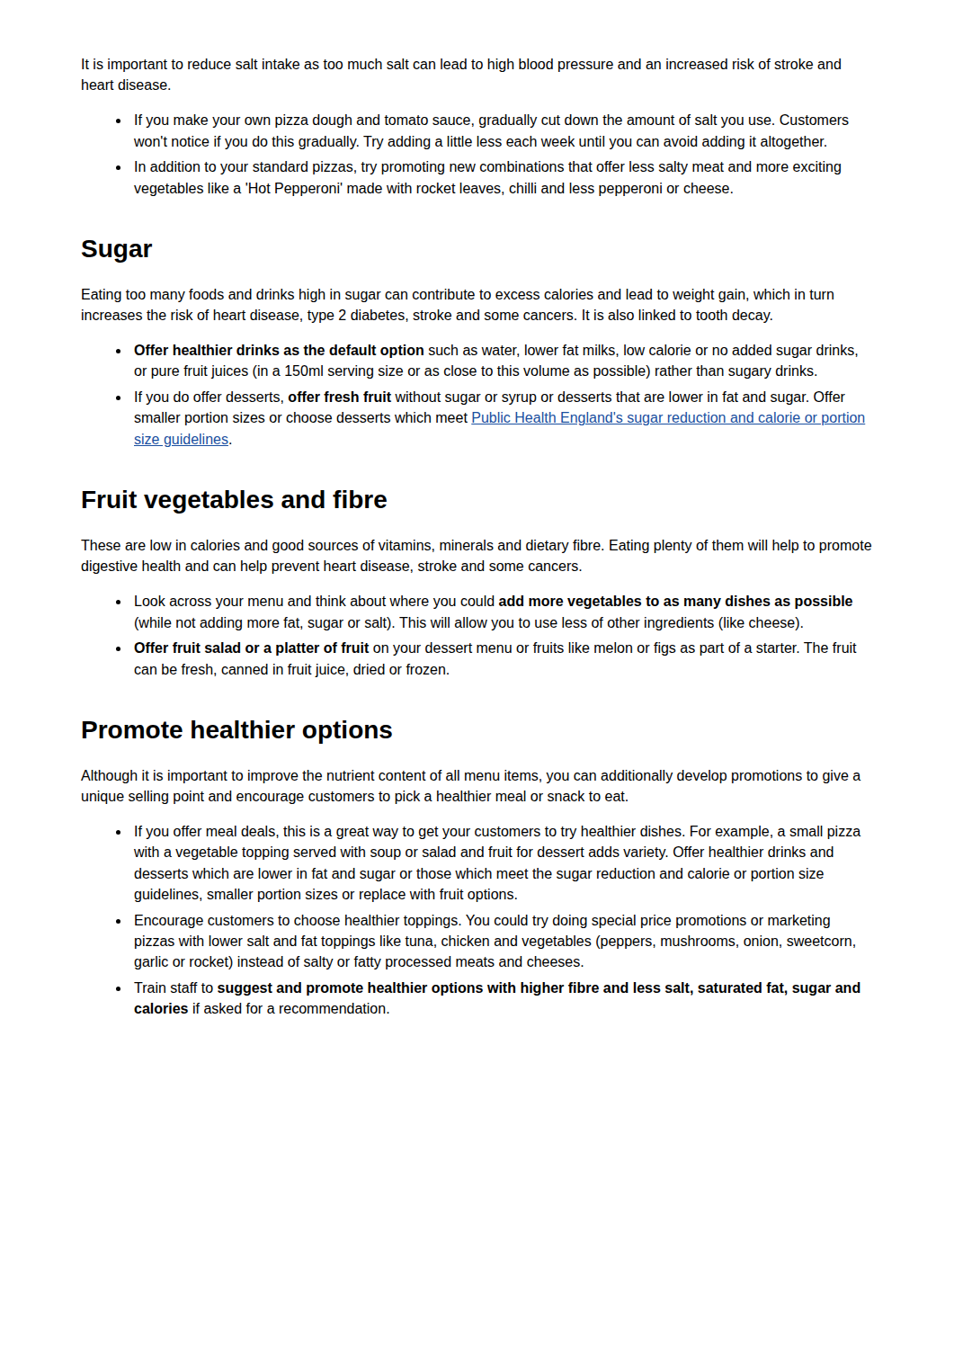It is important to reduce salt intake as too much salt can lead to high blood pressure and an increased risk of stroke and heart disease.
If you make your own pizza dough and tomato sauce, gradually cut down the amount of salt you use. Customers won't notice if you do this gradually. Try adding a little less each week until you can avoid adding it altogether.
In addition to your standard pizzas, try promoting new combinations that offer less salty meat and more exciting vegetables like a 'Hot Pepperoni' made with rocket leaves, chilli and less pepperoni or cheese.
Sugar
Eating too many foods and drinks high in sugar can contribute to excess calories and lead to weight gain, which in turn increases the risk of heart disease, type 2 diabetes, stroke and some cancers. It is also linked to tooth decay.
Offer healthier drinks as the default option such as water, lower fat milks, low calorie or no added sugar drinks, or pure fruit juices (in a 150ml serving size or as close to this volume as possible) rather than sugary drinks.
If you do offer desserts, offer fresh fruit without sugar or syrup or desserts that are lower in fat and sugar. Offer smaller portion sizes or choose desserts which meet Public Health England's sugar reduction and calorie or portion size guidelines.
Fruit vegetables and fibre
These are low in calories and good sources of vitamins, minerals and dietary fibre. Eating plenty of them will help to promote digestive health and can help prevent heart disease, stroke and some cancers.
Look across your menu and think about where you could add more vegetables to as many dishes as possible (while not adding more fat, sugar or salt). This will allow you to use less of other ingredients (like cheese).
Offer fruit salad or a platter of fruit on your dessert menu or fruits like melon or figs as part of a starter. The fruit can be fresh, canned in fruit juice, dried or frozen.
Promote healthier options
Although it is important to improve the nutrient content of all menu items, you can additionally develop promotions to give a unique selling point and encourage customers to pick a healthier meal or snack to eat.
If you offer meal deals, this is a great way to get your customers to try healthier dishes. For example, a small pizza with a vegetable topping served with soup or salad and fruit for dessert adds variety. Offer healthier drinks and desserts which are lower in fat and sugar or those which meet the sugar reduction and calorie or portion size guidelines, smaller portion sizes or replace with fruit options.
Encourage customers to choose healthier toppings. You could try doing special price promotions or marketing pizzas with lower salt and fat toppings like tuna, chicken and vegetables (peppers, mushrooms, onion, sweetcorn, garlic or rocket) instead of salty or fatty processed meats and cheeses.
Train staff to suggest and promote healthier options with higher fibre and less salt, saturated fat, sugar and calories if asked for a recommendation.